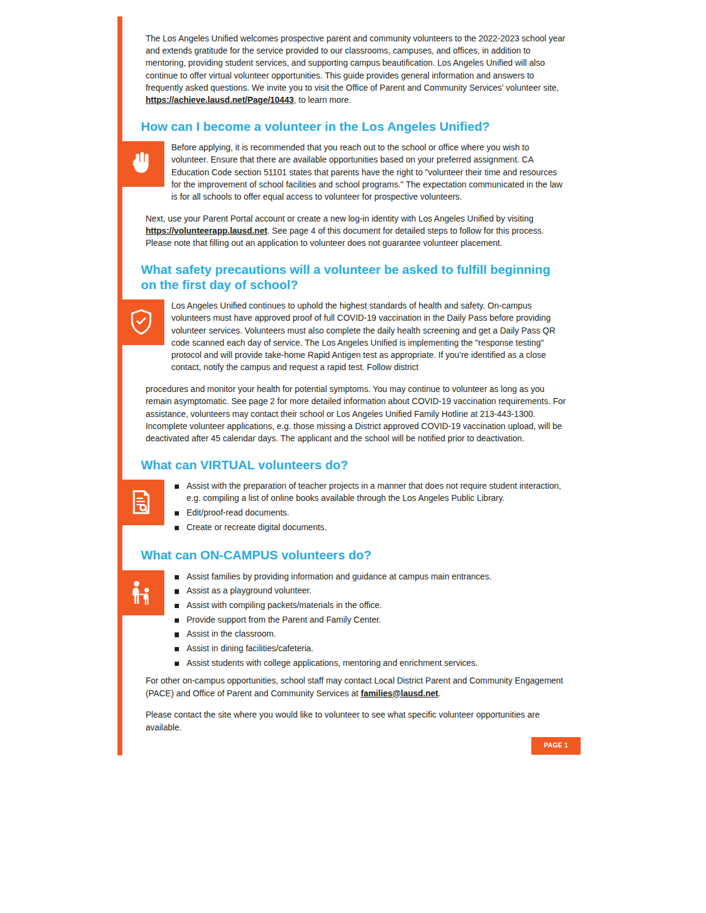The Los Angeles Unified welcomes prospective parent and community volunteers to the 2022-2023 school year and extends gratitude for the service provided to our classrooms, campuses, and offices, in addition to mentoring, providing student services, and supporting campus beautification. Los Angeles Unified will also continue to offer virtual volunteer opportunities. This guide provides general information and answers to frequently asked questions. We invite you to visit the Office of Parent and Community Services’ volunteer site, https://achieve.lausd.net/Page/10443, to learn more.
How can I become a volunteer in the Los Angeles Unified?
Before applying, it is recommended that you reach out to the school or office where you wish to volunteer. Ensure that there are available opportunities based on your preferred assignment. CA Education Code section 51101 states that parents have the right to "volunteer their time and resources for the improvement of school facilities and school programs." The expectation communicated in the law is for all schools to offer equal access to volunteer for prospective volunteers.
Next, use your Parent Portal account or create a new log-in identity with Los Angeles Unified by visiting https://volunteerapp.lausd.net. See page 4 of this document for detailed steps to follow for this process. Please note that filling out an application to volunteer does not guarantee volunteer placement.
What safety precautions will a volunteer be asked to fulfill beginning on the first day of school?
Los Angeles Unified continues to uphold the highest standards of health and safety. On-campus volunteers must have approved proof of full COVID-19 vaccination in the Daily Pass before providing volunteer services. Volunteers must also complete the daily health screening and get a Daily Pass QR code scanned each day of service. The Los Angeles Unified is implementing the "response testing" protocol and will provide take-home Rapid Antigen test as appropriate. If you’re identified as a close contact, notify the campus and request a rapid test. Follow district
procedures and monitor your health for potential symptoms. You may continue to volunteer as long as you remain asymptomatic. See page 2 for more detailed information about COVID-19 vaccination requirements. For assistance, volunteers may contact their school or Los Angeles Unified Family Hotline at 213-443-1300. Incomplete volunteer applications, e.g. those missing a District approved COVID-19 vaccination upload, will be deactivated after 45 calendar days. The applicant and the school will be notified prior to deactivation.
What can VIRTUAL volunteers do?
Assist with the preparation of teacher projects in a manner that does not require student interaction, e.g. compiling a list of online books available through the Los Angeles Public Library.
Edit/proof-read documents.
Create or recreate digital documents.
What can ON-CAMPUS volunteers do?
Assist families by providing information and guidance at campus main entrances.
Assist as a playground volunteer.
Assist with compiling packets/materials in the office.
Provide support from the Parent and Family Center.
Assist in the classroom.
Assist in dining facilities/cafeteria.
Assist students with college applications, mentoring and enrichment services.
For other on-campus opportunities, school staff may contact Local District Parent and Community Engagement (PACE) and Office of Parent and Community Services at families@lausd.net.
Please contact the site where you would like to volunteer to see what specific volunteer opportunities are available.
PAGE 1